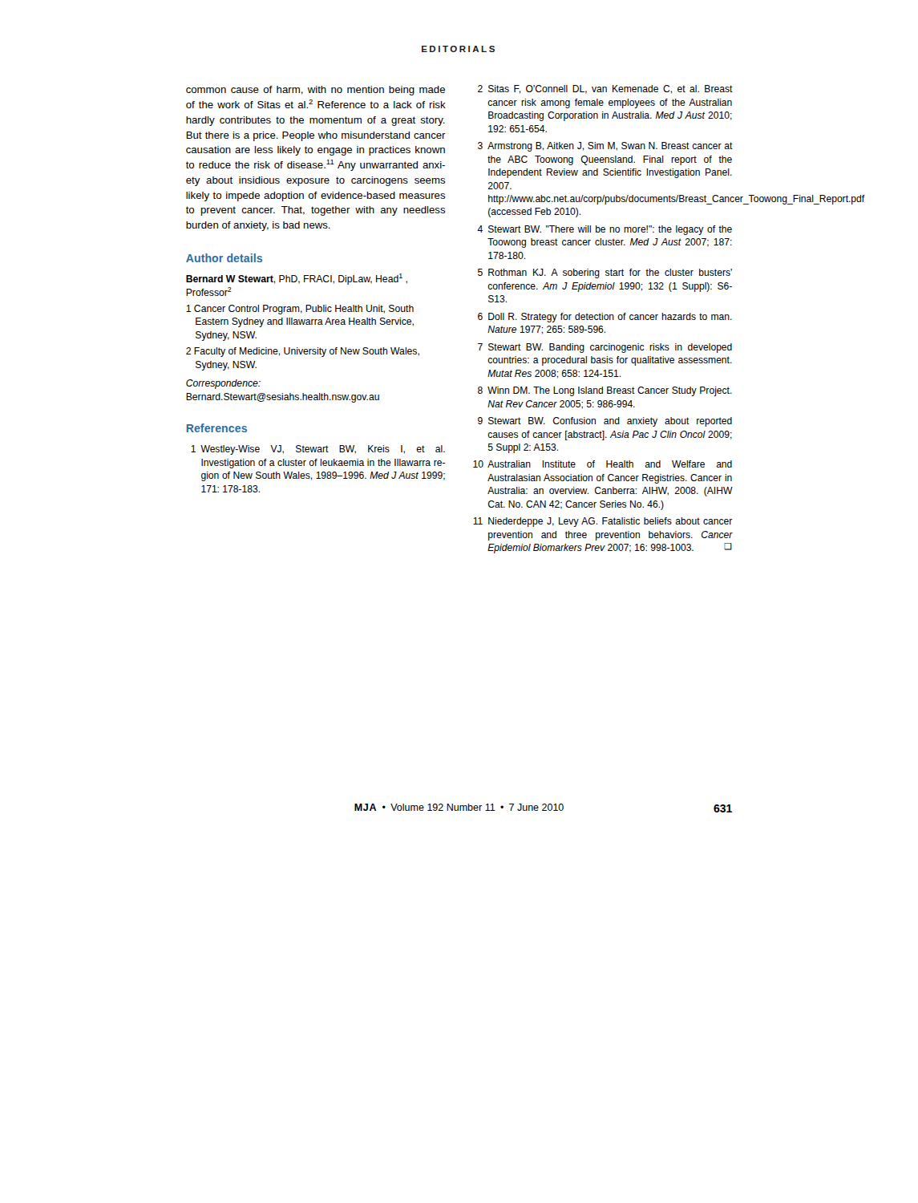EDITORIALS
common cause of harm, with no mention being made of the work of Sitas et al.2 Reference to a lack of risk hardly contributes to the momentum of a great story. But there is a price. People who misunderstand cancer causation are less likely to engage in practices known to reduce the risk of disease.11 Any unwarranted anxiety about insidious exposure to carcinogens seems likely to impede adoption of evidence-based measures to prevent cancer. That, together with any needless burden of anxiety, is bad news.
Author details
Bernard W Stewart, PhD, FRACI, DipLaw, Head1 , Professor2
1 Cancer Control Program, Public Health Unit, South Eastern Sydney and Illawarra Area Health Service, Sydney, NSW.
2 Faculty of Medicine, University of New South Wales, Sydney, NSW.
Correspondence: Bernard.Stewart@sesiahs.health.nsw.gov.au
References
1 Westley-Wise VJ, Stewart BW, Kreis I, et al. Investigation of a cluster of leukaemia in the Illawarra region of New South Wales, 1989–1996. Med J Aust 1999; 171: 178-183.
2 Sitas F, O'Connell DL, van Kemenade C, et al. Breast cancer risk among female employees of the Australian Broadcasting Corporation in Australia. Med J Aust 2010; 192: 651-654.
3 Armstrong B, Aitken J, Sim M, Swan N. Breast cancer at the ABC Toowong Queensland. Final report of the Independent Review and Scientific Investigation Panel. 2007. http://www.abc.net.au/corp/pubs/documents/Breast_Cancer_Toowong_Final_Report.pdf (accessed Feb 2010).
4 Stewart BW. "There will be no more!": the legacy of the Toowong breast cancer cluster. Med J Aust 2007; 187: 178-180.
5 Rothman KJ. A sobering start for the cluster busters' conference. Am J Epidemiol 1990; 132 (1 Suppl): S6-S13.
6 Doll R. Strategy for detection of cancer hazards to man. Nature 1977; 265: 589-596.
7 Stewart BW. Banding carcinogenic risks in developed countries: a procedural basis for qualitative assessment. Mutat Res 2008; 658: 124-151.
8 Winn DM. The Long Island Breast Cancer Study Project. Nat Rev Cancer 2005; 5: 986-994.
9 Stewart BW. Confusion and anxiety about reported causes of cancer [abstract]. Asia Pac J Clin Oncol 2009; 5 Suppl 2: A153.
10 Australian Institute of Health and Welfare and Australasian Association of Cancer Registries. Cancer in Australia: an overview. Canberra: AIHW, 2008. (AIHW Cat. No. CAN 42; Cancer Series No. 46.)
11 Niederdeppe J, Levy AG. Fatalistic beliefs about cancer prevention and three prevention behaviors. Cancer Epidemiol Biomarkers Prev 2007; 16: 998-1003. ❑
MJA•Volume 192 Number 11•7 June 2010
631